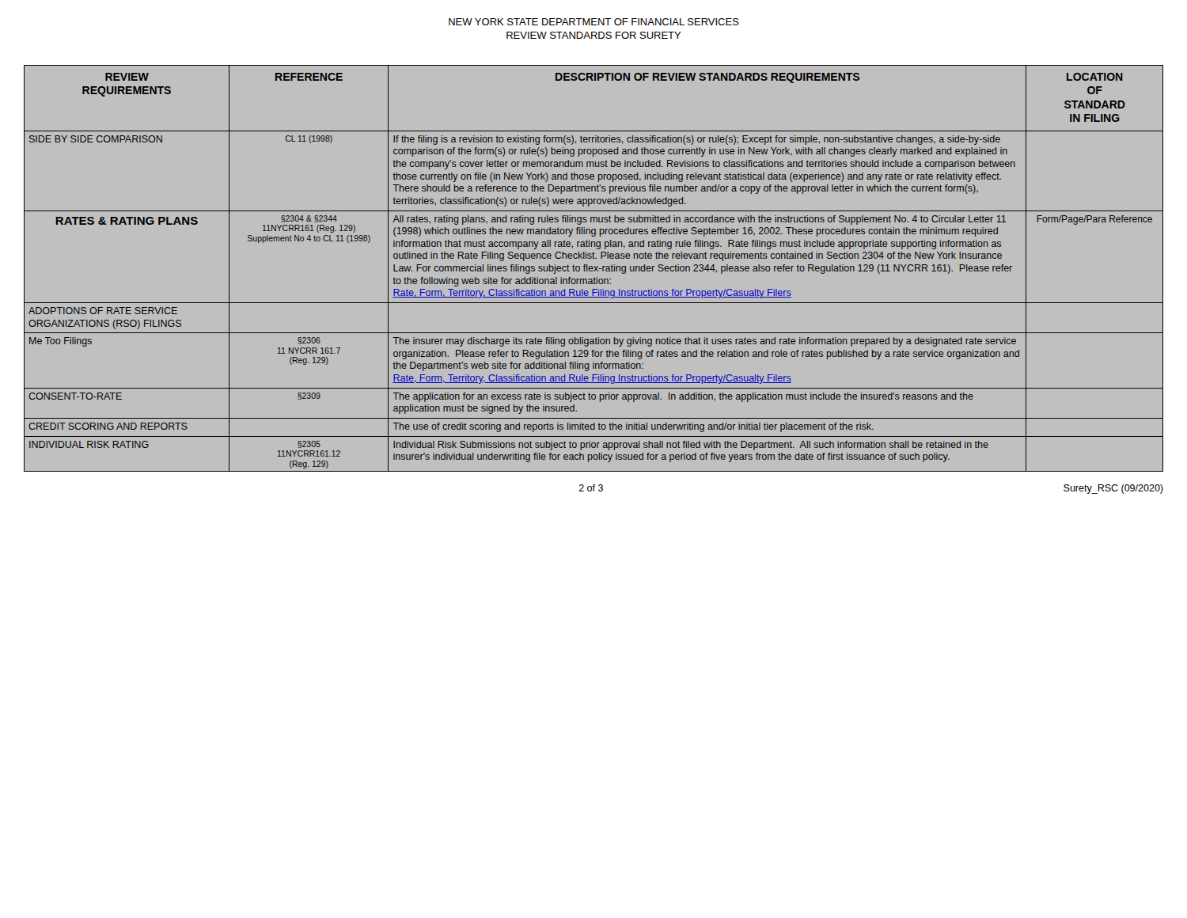NEW YORK STATE DEPARTMENT OF FINANCIAL SERVICES
REVIEW STANDARDS FOR SURETY
| REVIEW REQUIREMENTS | REFERENCE | DESCRIPTION OF REVIEW STANDARDS REQUIREMENTS | LOCATION OF STANDARD IN FILING |
| --- | --- | --- | --- |
| SIDE BY SIDE COMPARISON | CL 11 (1998) | If the filing is a revision to existing form(s), territories, classification(s) or rule(s); Except for simple, non-substantive changes, a side-by-side comparison of the form(s) or rule(s) being proposed and those currently in use in New York, with all changes clearly marked and explained in the company's cover letter or memorandum must be included. Revisions to classifications and territories should include a comparison between those currently on file (in New York) and those proposed, including relevant statistical data (experience) and any rate or rate relativity effect. There should be a reference to the Department's previous file number and/or a copy of the approval letter in which the current form(s), territories, classification(s) or rule(s) were approved/acknowledged. | |
| RATES & RATING PLANS | §2304 & §2344 11NYCRR161 (Reg. 129) Supplement No 4 to CL 11 (1998) | All rates, rating plans, and rating rules filings must be submitted in accordance with the instructions of Supplement No. 4 to Circular Letter 11 (1998) which outlines the new mandatory filing procedures effective September 16, 2002. These procedures contain the minimum required information that must accompany all rate, rating plan, and rating rule filings. Rate filings must include appropriate supporting information as outlined in the Rate Filing Sequence Checklist. Please note the relevant requirements contained in Section 2304 of the New York Insurance Law. For commercial lines filings subject to flex-rating under Section 2344, please also refer to Regulation 129 (11 NYCRR 161). Please refer to the following web site for additional information: Rate, Form, Territory, Classification and Rule Filing Instructions for Property/Casualty Filers | Form/Page/Para Reference |
| ADOPTIONS OF RATE SERVICE ORGANIZATIONS (RSO) FILINGS | | | |
| Me Too Filings | §2306 11 NYCRR 161.7 (Reg. 129) | The insurer may discharge its rate filing obligation by giving notice that it uses rates and rate information prepared by a designated rate service organization. Please refer to Regulation 129 for the filing of rates and the relation and role of rates published by a rate service organization and the Department’s web site for additional filing information: Rate, Form, Territory, Classification and Rule Filing Instructions for Property/Casualty Filers | |
| CONSENT-TO-RATE | §2309 | The application for an excess rate is subject to prior approval. In addition, the application must include the insured's reasons and the application must be signed by the insured. | |
| CREDIT SCORING AND REPORTS | | The use of credit scoring and reports is limited to the initial underwriting and/or initial tier placement of the risk. | |
| INDIVIDUAL RISK RATING | §2305 11NYCRR161.12 (Reg. 129) | Individual Risk Submissions not subject to prior approval shall not filed with the Department. All such information shall be retained in the insurer's individual underwriting file for each policy issued for a period of five years from the date of first issuance of such policy. | |
2 of 3
Surety_RSC (09/2020)